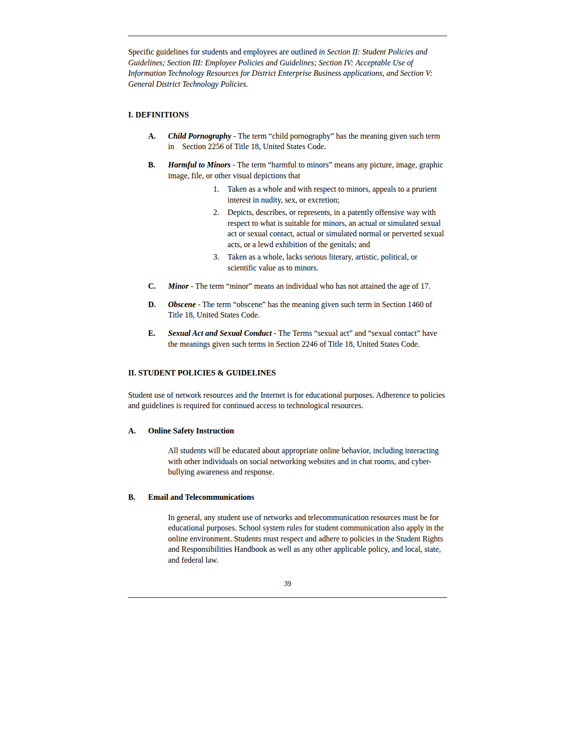Specific guidelines for students and employees are outlined in Section II: Student Policies and Guidelines; Section III: Employee Policies and Guidelines; Section IV: Acceptable Use of Information Technology Resources for District Enterprise Business applications, and Section V: General District Technology Policies.
I. DEFINITIONS
A. Child Pornography - The term “child pornography” has the meaning given such term in Section 2256 of Title 18, United States Code.
B. Harmful to Minors - The term “harmful to minors” means any picture, image, graphic image, file, or other visual depictions that
1. Taken as a whole and with respect to minors, appeals to a prurient interest in nudity, sex, or excretion;
2. Depicts, describes, or represents, in a patently offensive way with respect to what is suitable for minors, an actual or simulated sexual act or sexual contact, actual or simulated normal or perverted sexual acts, or a lewd exhibition of the genitals; and
3. Taken as a whole, lacks serious literary, artistic, political, or scientific value as to minors.
C. Minor - The term “minor” means an individual who has not attained the age of 17.
D. Obscene - The term “obscene” has the meaning given such term in Section 1460 of Title 18, United States Code.
E. Sexual Act and Sexual Conduct - The Terms “sexual act” and “sexual contact” have the meanings given such terms in Section 2246 of Title 18, United States Code.
II. STUDENT POLICIES & GUIDELINES
Student use of network resources and the Internet is for educational purposes. Adherence to policies and guidelines is required for continued access to technological resources.
A. Online Safety Instruction
All students will be educated about appropriate online behavior, including interacting with other individuals on social networking websites and in chat rooms, and cyber-bullying awareness and response.
B. Email and Telecommunications
In general, any student use of networks and telecommunication resources must be for educational purposes. School system rules for student communication also apply in the online environment. Students must respect and adhere to policies in the Student Rights and Responsibilities Handbook as well as any other applicable policy, and local, state, and federal law.
39